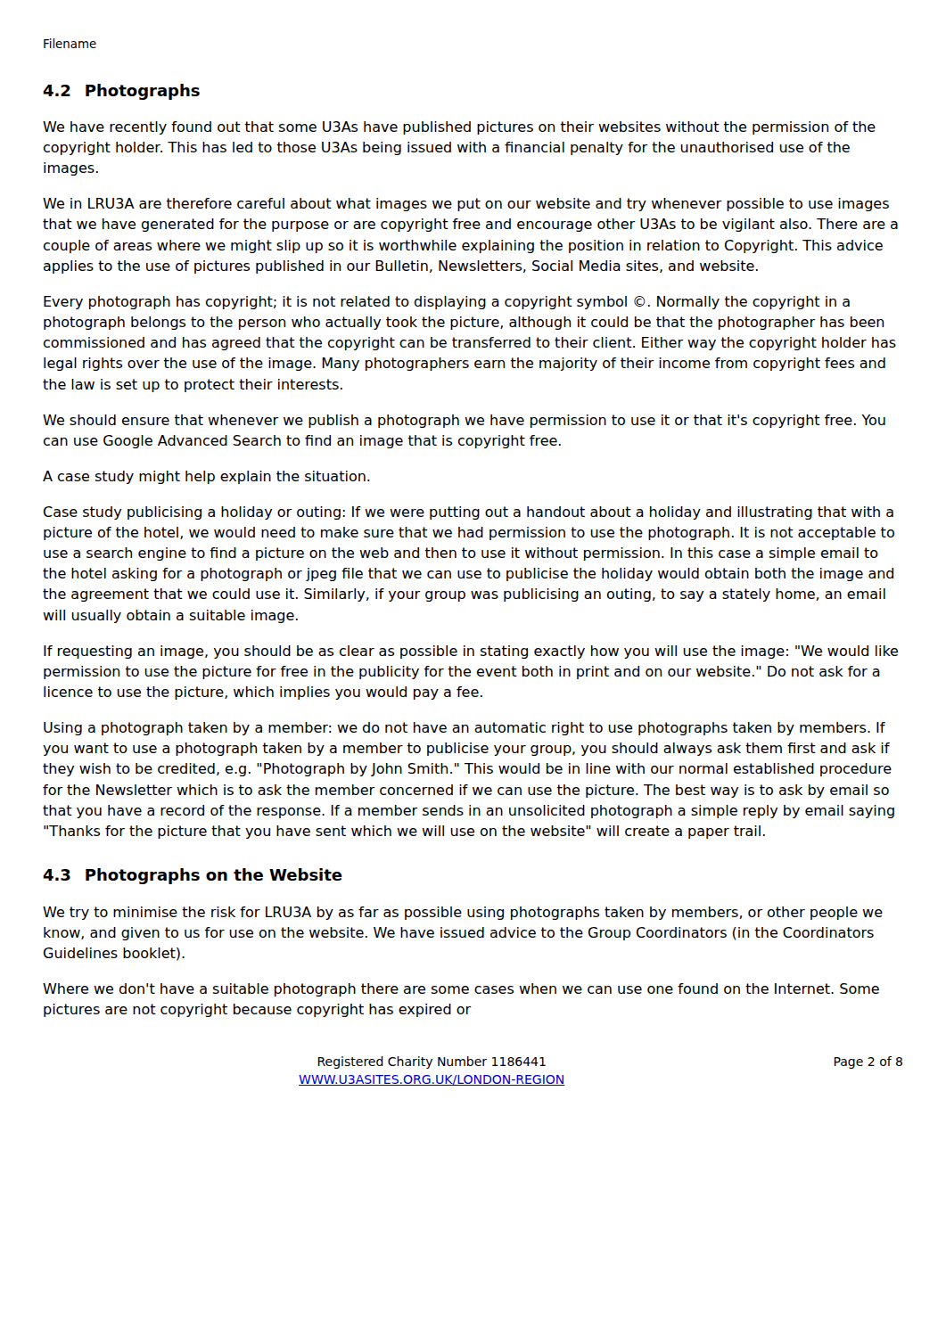Filename
4.2 Photographs
We have recently found out that some U3As have published pictures on their websites without the permission of the copyright holder. This has led to those U3As being issued with a financial penalty for the unauthorised use of the images.
We in LRU3A are therefore careful about what images we put on our website and try whenever possible to use images that we have generated for the purpose or are copyright free and encourage other U3As to be vigilant also. There are a couple of areas where we might slip up so it is worthwhile explaining the position in relation to Copyright. This advice applies to the use of pictures published in our Bulletin, Newsletters, Social Media sites, and website.
Every photograph has copyright; it is not related to displaying a copyright symbol ©. Normally the copyright in a photograph belongs to the person who actually took the picture, although it could be that the photographer has been commissioned and has agreed that the copyright can be transferred to their client. Either way the copyright holder has legal rights over the use of the image. Many photographers earn the majority of their income from copyright fees and the law is set up to protect their interests.
We should ensure that whenever we publish a photograph we have permission to use it or that it's copyright free. You can use Google Advanced Search to find an image that is copyright free.
A case study might help explain the situation.
Case study publicising a holiday or outing: If we were putting out a handout about a holiday and illustrating that with a picture of the hotel, we would need to make sure that we had permission to use the photograph. It is not acceptable to use a search engine to find a picture on the web and then to use it without permission. In this case a simple email to the hotel asking for a photograph or jpeg file that we can use to publicise the holiday would obtain both the image and the agreement that we could use it. Similarly, if your group was publicising an outing, to say a stately home, an email will usually obtain a suitable image.
If requesting an image, you should be as clear as possible in stating exactly how you will use the image: "We would like permission to use the picture for free in the publicity for the event both in print and on our website." Do not ask for a licence to use the picture, which implies you would pay a fee.
Using a photograph taken by a member: we do not have an automatic right to use photographs taken by members. If you want to use a photograph taken by a member to publicise your group, you should always ask them first and ask if they wish to be credited, e.g. "Photograph by John Smith." This would be in line with our normal established procedure for the Newsletter which is to ask the member concerned if we can use the picture. The best way is to ask by email so that you have a record of the response. If a member sends in an unsolicited photograph a simple reply by email saying "Thanks for the picture that you have sent which we will use on the website" will create a paper trail.
4.3 Photographs on the Website
We try to minimise the risk for LRU3A by as far as possible using photographs taken by members, or other people we know, and given to us for use on the website. We have issued advice to the Group Coordinators (in the Coordinators Guidelines booklet).
Where we don't have a suitable photograph there are some cases when we can use one found on the Internet. Some pictures are not copyright because copyright has expired or
Registered Charity Number 1186441
WWW.U3ASITES.ORG.UK/LONDON-REGION
Page 2 of 8